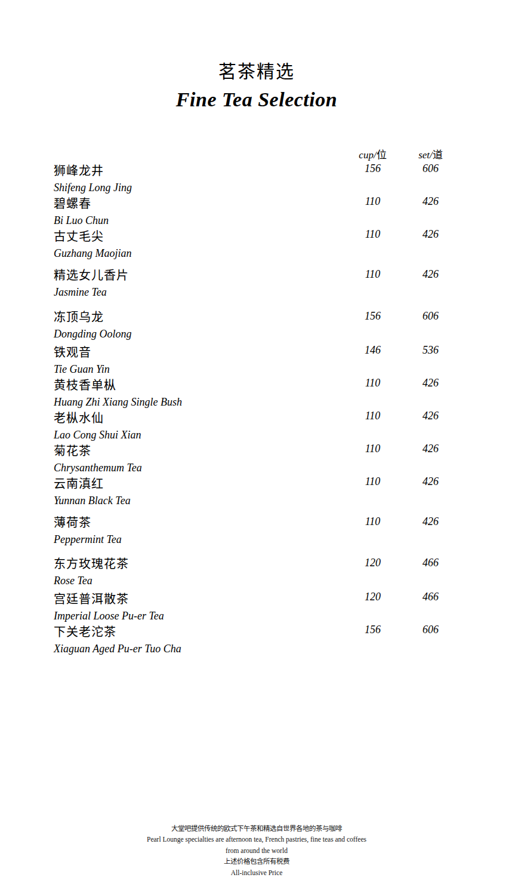茗茶精选Fine Tea Selection
| | cup/ 位 | set/ 道 |
| --- | --- | --- |
| 狮峰龙井 Shifeng Long Jing | 156 | 606 |
| 碧螺春 Bi Luo Chun | 110 | 426 |
| 古丈毛尖 Guzhang Maojian | 110 | 426 |
| 精选女儿香片 Jasmine Tea | 110 | 426 |
| 冻顶乌龙 Dongding Oolong | 156 | 606 |
| 铁观音 Tie Guan Yin | 146 | 536 |
| 黄枝香单枞 Huang Zhi Xiang Single Bush | 110 | 426 |
| 老枞水仙 Lao Cong Shui Xian | 110 | 426 |
| 菊花茶 Chrysanthemum Tea | 110 | 426 |
| 云南滇红 Yunnan Black Tea | 110 | 426 |
| 薄荷茶 Peppermint Tea | 110 | 426 |
| 东方玫瑰花茶 Rose Tea | 120 | 466 |
| 宫廷普洱散茶 Imperial Loose Pu-er Tea | 120 | 466 |
| 下关老沱茶 Xiaguan Aged Pu-er Tuo Cha | 156 | 606 |
大堂吧提供传统的欧式下午茶和精选自世界各地的茶与咖啡
Pearl Lounge specialties are afternoon tea, French pastries, fine teas and coffees
from around the world
上述价格包含所有税费
All-inclusive Price